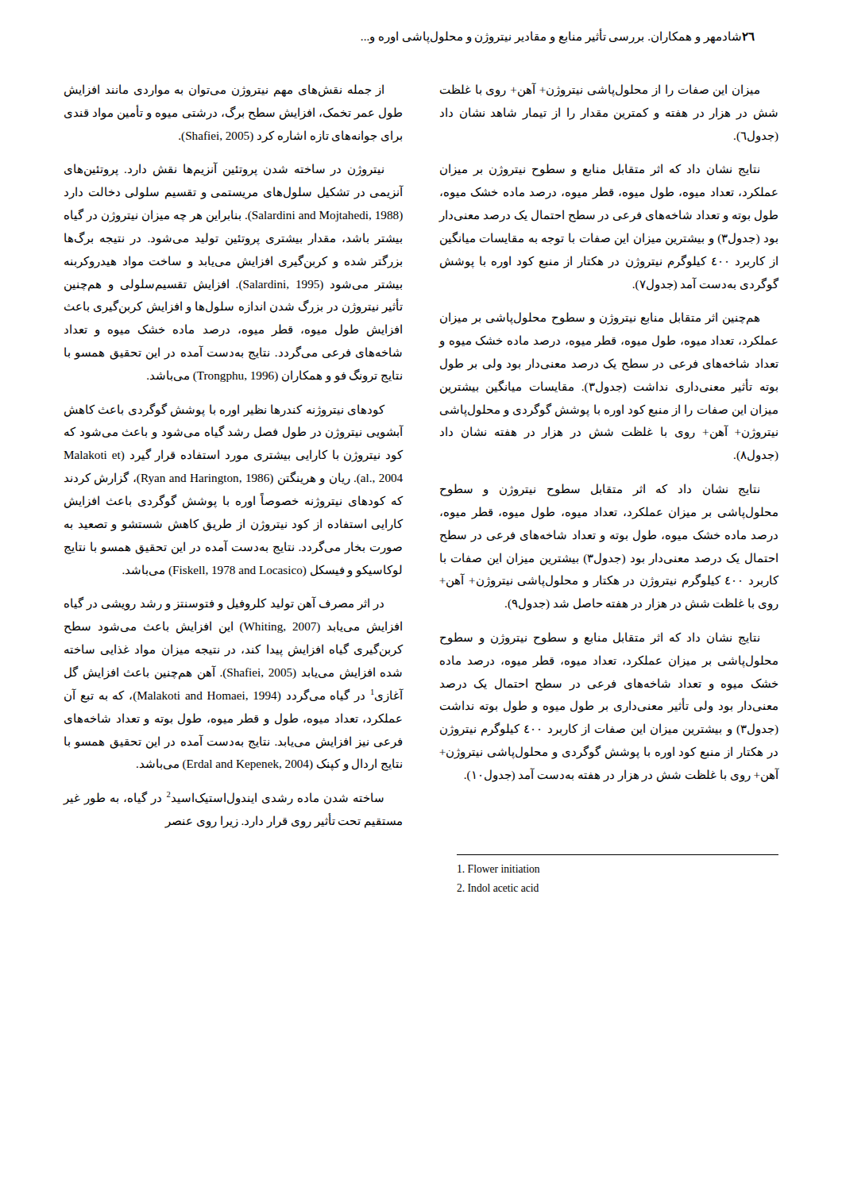٢٦
شادمهر و همکاران. بررسی تأثیر منابع و مقادیر نیتروژن و محلول‌پاشی اوره و...
میزان این صفات را از محلول‌پاشی نیتروژن+ آهن+ روی با غلظت شش در هزار در هفته و کمترین مقدار را از تیمار شاهد نشان داد (جدول٦).
نتایج نشان داد که اثر متقابل منابع و سطوح نیتروژن بر میزان عملکرد، تعداد میوه، طول میوه، قطر میوه، درصد ماده خشک میوه، طول بوته و تعداد شاخه‌های فرعی در سطح احتمال یک درصد معنی‌دار بود (جدول٣) و بیشترین میزان این صفات با توجه به مقایسات میانگین از کاربرد ٤٠٠ کیلوگرم نیتروژن در هکتار از منبع کود اوره با پوشش گوگردی به‌دست آمد (جدول٧).
هم‌چنین اثر متقابل منابع نیتروژن و سطوح محلول‌پاشی بر میزان عملکرد، تعداد میوه، طول میوه، قطر میوه، درصد ماده خشک میوه و تعداد شاخه‌های فرعی در سطح یک درصد معنی‌دار بود ولی بر طول بوته تأثیر معنی‌داری نداشت (جدول٣). مقایسات میانگین بیشترین میزان این صفات را از منبع کود اوره با پوشش گوگردی و محلول‌پاشی نیتروژن+ آهن+ روی با غلظت شش در هزار در هفته نشان داد (جدول٨).
نتایج نشان داد که اثر متقابل سطوح نیتروژن و سطوح محلول‌پاشی بر میزان عملکرد، تعداد میوه، طول میوه، قطر میوه، درصد ماده خشک میوه، طول بوته و تعداد شاخه‌های فرعی در سطح احتمال یک درصد معنی‌دار بود (جدول٣) بیشترین میزان این صفات با کاربرد ٤٠٠ کیلوگرم نیتروژن در هکتار و محلول‌پاشی نیتروژن+ آهن+ روی با غلظت شش در هزار در هفته حاصل شد (جدول٩).
نتایج نشان داد که اثر متقابل منابع و سطوح نیتروژن و سطوح محلول‌پاشی بر میزان عملکرد، تعداد میوه، قطر میوه، درصد ماده خشک میوه و تعداد شاخه‌های فرعی در سطح احتمال یک درصد معنی‌دار بود ولی تأثیر معنی‌داری بر طول میوه و طول بوته نداشت (جدول٣) و بیشترین میزان این صفات از کاربرد ٤٠٠ کیلوگرم نیتروژن در هکتار از منبع کود اوره با پوشش گوگردی و محلول‌پاشی نیتروژن+ آهن+ روی با غلظت شش در هزار در هفته به‌دست آمد (جدول١٠).
از جمله نقش‌های مهم نیتروژن می‌توان به مواردی مانند افزایش طول عمر تخمک، افزایش سطح برگ، درشتی میوه و تأمین مواد قندی برای جوانه‌های تازه اشاره کرد (Shafiei, 2005).
نیتروژن در ساخته شدن پروتئین آنزیم‌ها نقش دارد. پروتئین‌های آنزیمی در تشکیل سلول‌های مریستمی و تقسیم سلولی دخالت دارد (Salardini and Mojtahedi, 1988). بنابراین هر چه میزان نیتروژن در گیاه بیشتر باشد، مقدار بیشتری پروتئین تولید می‌شود. در نتیجه برگ‌ها بزرگتر شده و کربن‌گیری افزایش می‌یابد و ساخت مواد هیدروکربنه بیشتر می‌شود (Salardini, 1995). افزایش تقسیم‌سلولی و هم‌چنین تأثیر نیتروژن در بزرگ شدن اندازه سلول‌ها و افزایش کربن‌گیری باعث افزایش طول میوه، قطر میوه، درصد ماده خشک میوه و تعداد شاخه‌های فرعی می‌گردد. نتایج به‌دست آمده در این تحقیق همسو با نتایج ترونگ فو و همکاران (Trongphu, 1996) می‌باشد.
کودهای نیتروژنه کندرها نظیر اوره با پوشش گوگردی باعث کاهش آبشویی نیتروژن در طول فصل رشد گیاه می‌شود و باعث می‌شود که کود نیتروژن با کارایی بیشتری مورد استفاده قرار گیرد (Malakoti et al., 2004). ریان و هرینگتن (Ryan and Harington, 1986)، گزارش کردند که کودهای نیتروژنه خصوصاً اوره با پوشش گوگردی باعث افزایش کارایی استفاده از کود نیتروژن از طریق کاهش شستشو و تصعید به صورت بخار می‌گردد. نتایج به‌دست آمده در این تحقیق همسو با نتایج لوکاسیکو و فیسکل (Fiskell, 1978 and Locasico) می‌باشد.
در اثر مصرف آهن تولید کلروفیل و فتوسنتز و رشد رویشی در گیاه افزایش می‌یابد (Whiting, 2007) این افزایش باعث می‌شود سطح کربن‌گیری گیاه افزایش پیدا کند، در نتیجه میزان مواد غذایی ساخته شده افزایش می‌یابد (Shafiei, 2005). آهن هم‌چنین باعث افزایش گل آغازی1 در گیاه می‌گردد (Malakoti and Homaei, 1994)، که به تبع آن عملکرد، تعداد میوه، طول و قطر میوه، طول بوته و تعداد شاخه‌های فرعی نیز افزایش می‌یابد. نتایج به‌دست آمده در این تحقیق همسو با نتایج اردال و کپنک (Erdal and Kepenek, 2004) می‌باشد.
ساخته شدن ماده رشدی ایندول‌استیک‌اسید2 در گیاه، به طور غیر مستقیم تحت تأثیر روی قرار دارد. زیرا روی عنصر
Flower initiation
Indol acetic acid